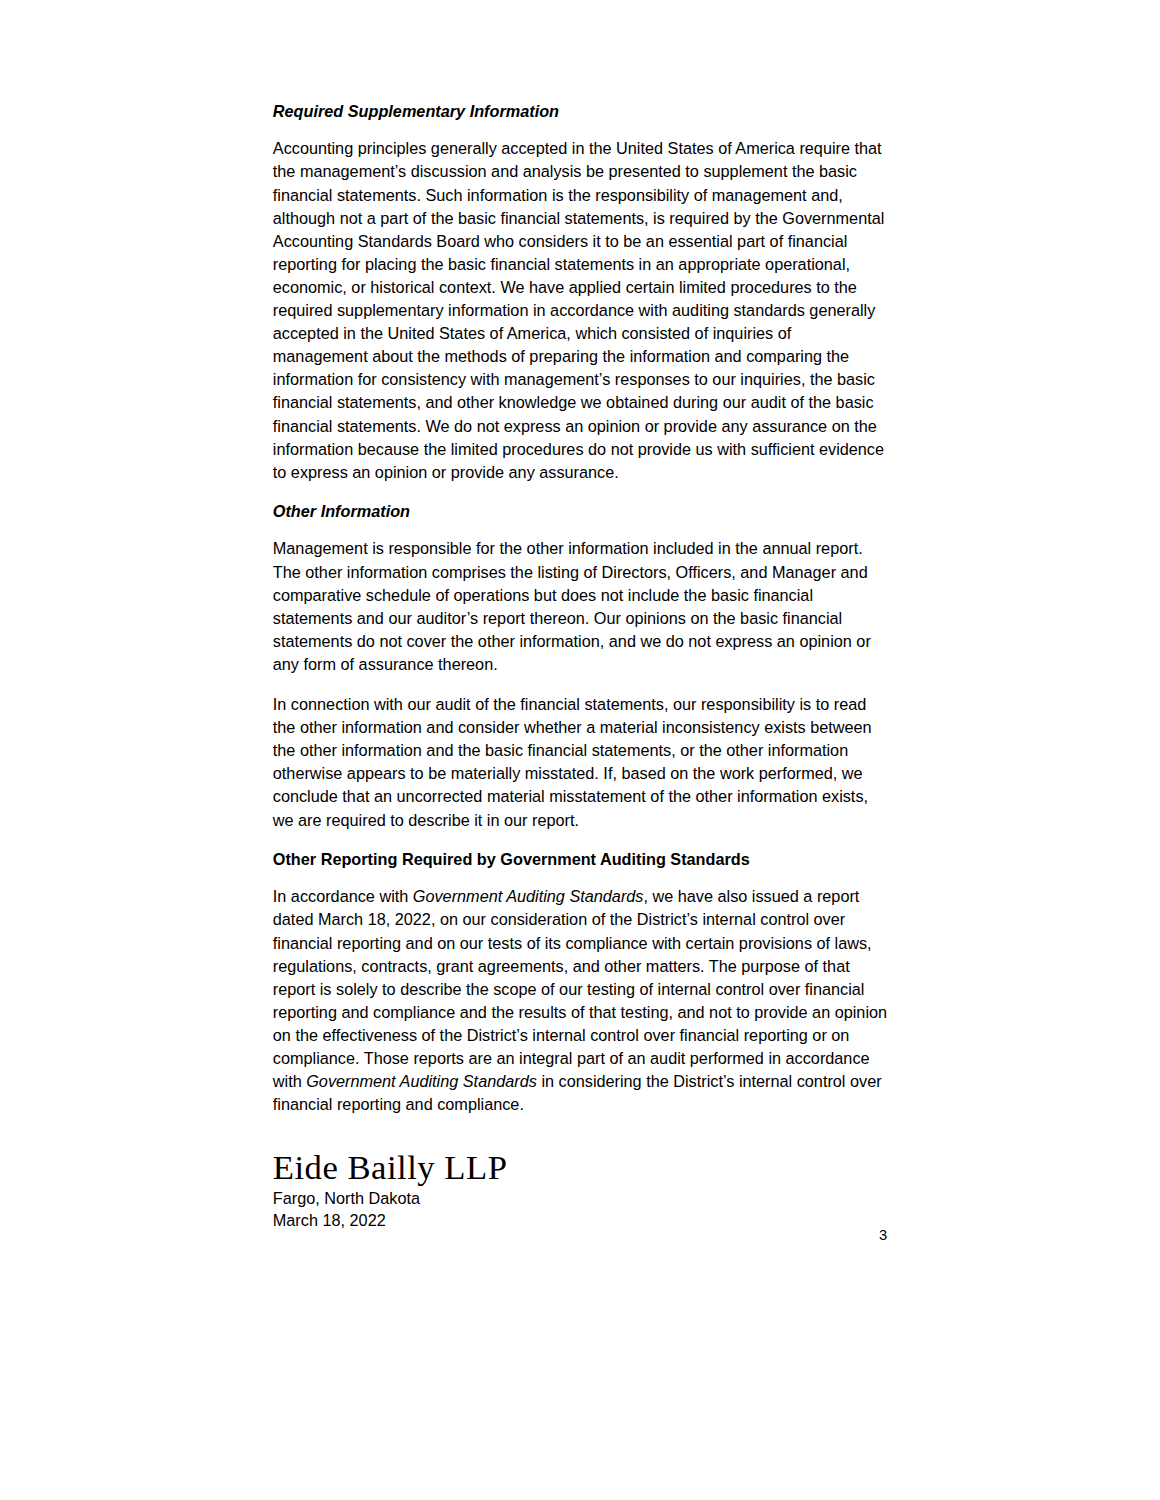Required Supplementary Information
Accounting principles generally accepted in the United States of America require that the management’s discussion and analysis be presented to supplement the basic financial statements. Such information is the responsibility of management and, although not a part of the basic financial statements, is required by the Governmental Accounting Standards Board who considers it to be an essential part of financial reporting for placing the basic financial statements in an appropriate operational, economic, or historical context. We have applied certain limited procedures to the required supplementary information in accordance with auditing standards generally accepted in the United States of America, which consisted of inquiries of management about the methods of preparing the information and comparing the information for consistency with management’s responses to our inquiries, the basic financial statements, and other knowledge we obtained during our audit of the basic financial statements. We do not express an opinion or provide any assurance on the information because the limited procedures do not provide us with sufficient evidence to express an opinion or provide any assurance.
Other Information
Management is responsible for the other information included in the annual report. The other information comprises the listing of Directors, Officers, and Manager and comparative schedule of operations but does not include the basic financial statements and our auditor’s report thereon. Our opinions on the basic financial statements do not cover the other information, and we do not express an opinion or any form of assurance thereon.
In connection with our audit of the financial statements, our responsibility is to read the other information and consider whether a material inconsistency exists between the other information and the basic financial statements, or the other information otherwise appears to be materially misstated. If, based on the work performed, we conclude that an uncorrected material misstatement of the other information exists, we are required to describe it in our report.
Other Reporting Required by Government Auditing Standards
In accordance with Government Auditing Standards, we have also issued a report dated March 18, 2022, on our consideration of the District’s internal control over financial reporting and on our tests of its compliance with certain provisions of laws, regulations, contracts, grant agreements, and other matters. The purpose of that report is solely to describe the scope of our testing of internal control over financial reporting and compliance and the results of that testing, and not to provide an opinion on the effectiveness of the District’s internal control over financial reporting or on compliance. Those reports are an integral part of an audit performed in accordance with Government Auditing Standards in considering the District’s internal control over financial reporting and compliance.
Eide Bailly LLP
Fargo, North Dakota
March 18, 2022
3